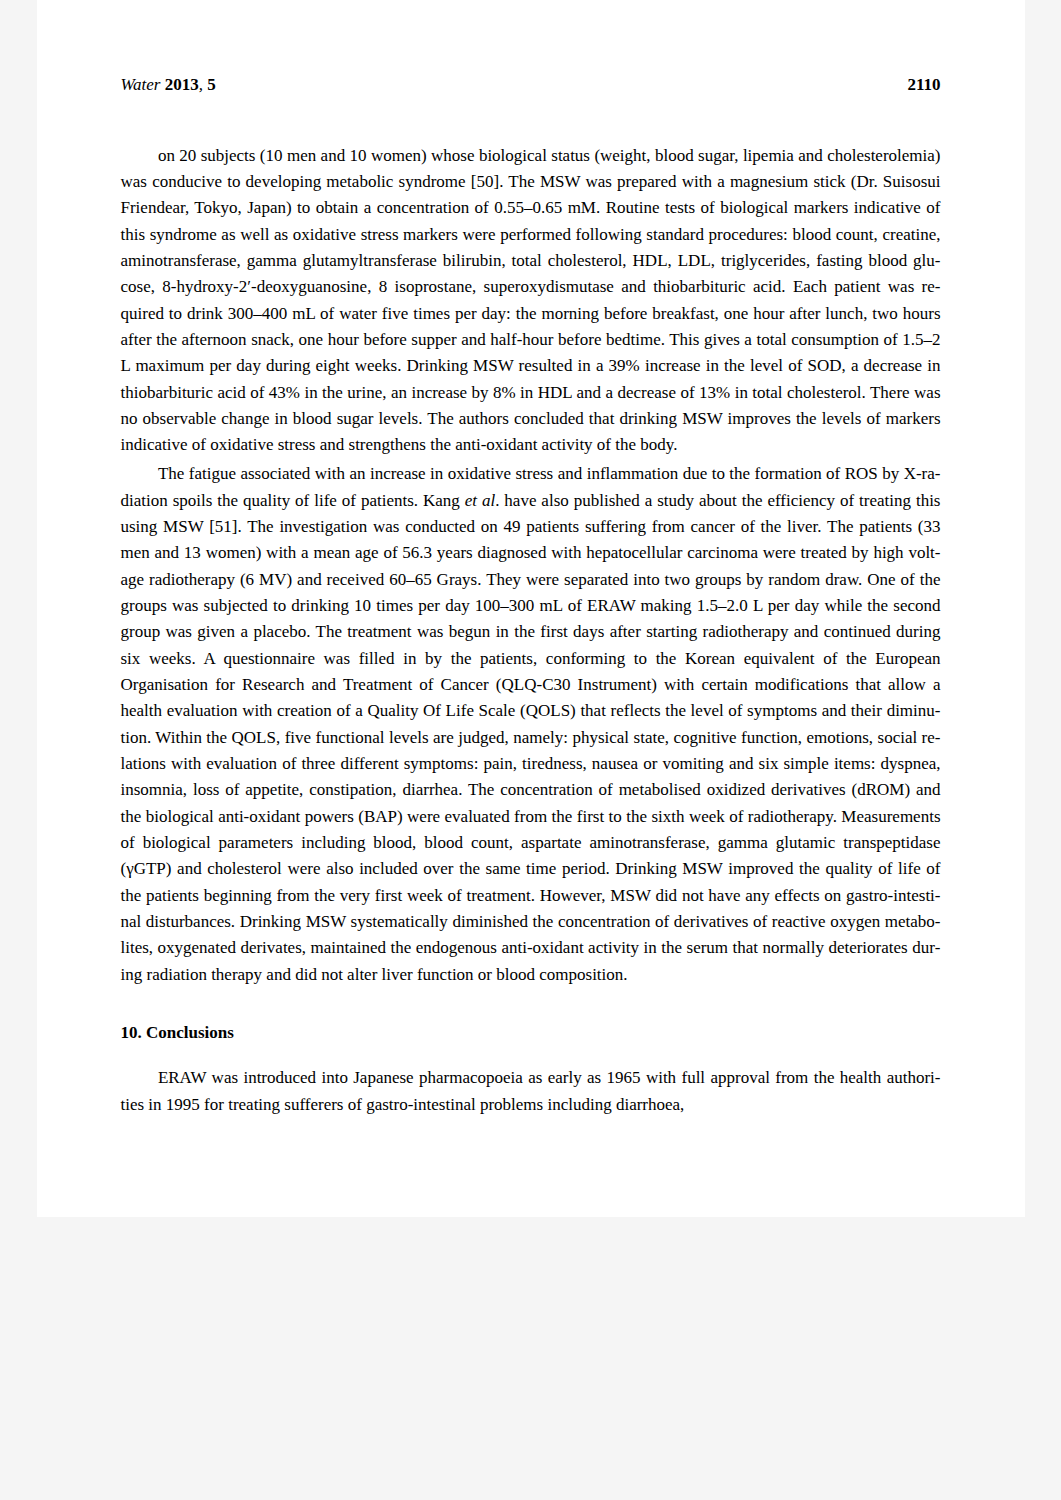Water 2013, 5 2110
on 20 subjects (10 men and 10 women) whose biological status (weight, blood sugar, lipemia and cholesterolemia) was conducive to developing metabolic syndrome [50]. The MSW was prepared with a magnesium stick (Dr. Suisosui Friendear, Tokyo, Japan) to obtain a concentration of 0.55–0.65 mM. Routine tests of biological markers indicative of this syndrome as well as oxidative stress markers were performed following standard procedures: blood count, creatine, aminotransferase, gamma glutamyltransferase bilirubin, total cholesterol, HDL, LDL, triglycerides, fasting blood glucose, 8-hydroxy-2′-deoxyguanosine, 8 isoprostane, superoxydismutase and thiobarbituric acid. Each patient was required to drink 300–400 mL of water five times per day: the morning before breakfast, one hour after lunch, two hours after the afternoon snack, one hour before supper and half-hour before bedtime. This gives a total consumption of 1.5–2 L maximum per day during eight weeks. Drinking MSW resulted in a 39% increase in the level of SOD, a decrease in thiobarbituric acid of 43% in the urine, an increase by 8% in HDL and a decrease of 13% in total cholesterol. There was no observable change in blood sugar levels. The authors concluded that drinking MSW improves the levels of markers indicative of oxidative stress and strengthens the anti-oxidant activity of the body.
The fatigue associated with an increase in oxidative stress and inflammation due to the formation of ROS by X-radiation spoils the quality of life of patients. Kang et al. have also published a study about the efficiency of treating this using MSW [51]. The investigation was conducted on 49 patients suffering from cancer of the liver. The patients (33 men and 13 women) with a mean age of 56.3 years diagnosed with hepatocellular carcinoma were treated by high voltage radiotherapy (6 MV) and received 60–65 Grays. They were separated into two groups by random draw. One of the groups was subjected to drinking 10 times per day 100–300 mL of ERAW making 1.5–2.0 L per day while the second group was given a placebo. The treatment was begun in the first days after starting radiotherapy and continued during six weeks. A questionnaire was filled in by the patients, conforming to the Korean equivalent of the European Organisation for Research and Treatment of Cancer (QLQ-C30 Instrument) with certain modifications that allow a health evaluation with creation of a Quality Of Life Scale (QOLS) that reflects the level of symptoms and their diminution. Within the QOLS, five functional levels are judged, namely: physical state, cognitive function, emotions, social relations with evaluation of three different symptoms: pain, tiredness, nausea or vomiting and six simple items: dyspnea, insomnia, loss of appetite, constipation, diarrhea. The concentration of metabolised oxidized derivatives (dROM) and the biological anti-oxidant powers (BAP) were evaluated from the first to the sixth week of radiotherapy. Measurements of biological parameters including blood, blood count, aspartate aminotransferase, gamma glutamic transpeptidase (γGTP) and cholesterol were also included over the same time period. Drinking MSW improved the quality of life of the patients beginning from the very first week of treatment. However, MSW did not have any effects on gastro-intestinal disturbances. Drinking MSW systematically diminished the concentration of derivatives of reactive oxygen metabolites, oxygenated derivates, maintained the endogenous anti-oxidant activity in the serum that normally deteriorates during radiation therapy and did not alter liver function or blood composition.
10. Conclusions
ERAW was introduced into Japanese pharmacopoeia as early as 1965 with full approval from the health authorities in 1995 for treating sufferers of gastro-intestinal problems including diarrhoea,